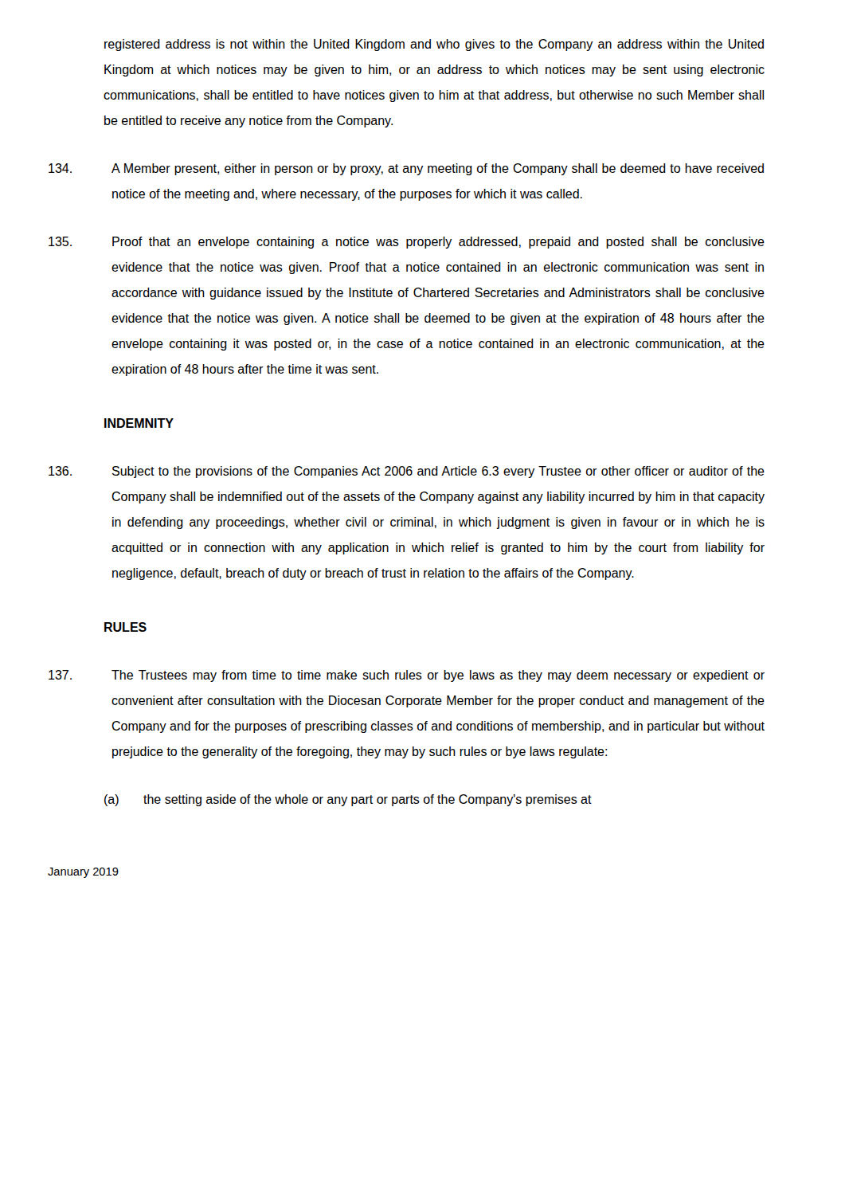registered address is not within the United Kingdom and who gives to the Company an address within the United Kingdom at which notices may be given to him, or an address to which notices may be sent using electronic communications, shall be entitled to have notices given to him at that address, but otherwise no such Member shall be entitled to receive any notice from the Company.
134.
A Member present, either in person or by proxy, at any meeting of the Company shall be deemed to have received notice of the meeting and, where necessary, of the purposes for which it was called.
135.
Proof that an envelope containing a notice was properly addressed, prepaid and posted shall be conclusive evidence that the notice was given. Proof that a notice contained in an electronic communication was sent in accordance with guidance issued by the Institute of Chartered Secretaries and Administrators shall be conclusive evidence that the notice was given. A notice shall be deemed to be given at the expiration of 48 hours after the envelope containing it was posted or, in the case of a notice contained in an electronic communication, at the expiration of 48 hours after the time it was sent.
Indemnity
136.
Subject to the provisions of the Companies Act 2006 and Article 6.3 every Trustee or other officer or auditor of the Company shall be indemnified out of the assets of the Company against any liability incurred by him in that capacity in defending any proceedings, whether civil or criminal, in which judgment is given in favour or in which he is acquitted or in connection with any application in which relief is granted to him by the court from liability for negligence, default, breach of duty or breach of trust in relation to the affairs of the Company.
Rules
137.
The Trustees may from time to time make such rules or bye laws as they may deem necessary or expedient or convenient after consultation with the Diocesan Corporate Member for the proper conduct and management of the Company and for the purposes of prescribing classes of and conditions of membership, and in particular but without prejudice to the generality of the foregoing, they may by such rules or bye laws regulate:
(a)
the setting aside of the whole or any part or parts of the Company's premises at
January 2019